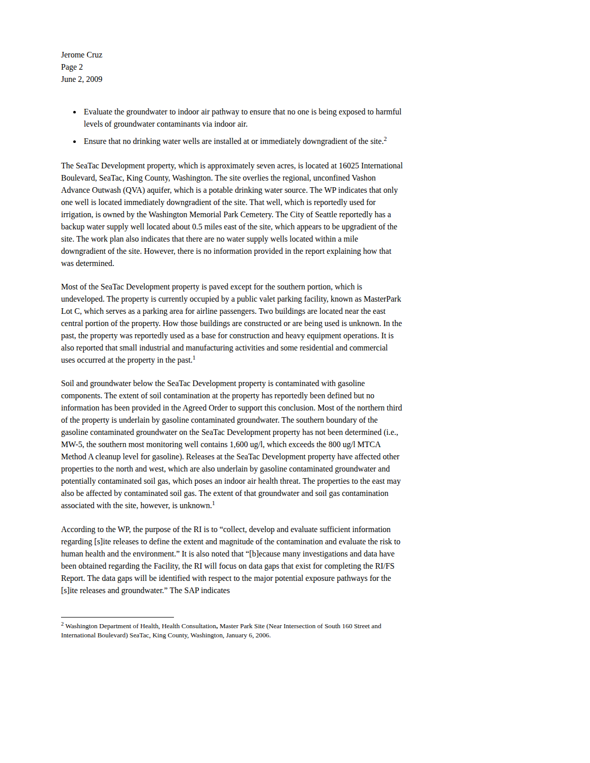Jerome Cruz
Page 2
June 2, 2009
Evaluate the groundwater to indoor air pathway to ensure that no one is being exposed to harmful levels of groundwater contaminants via indoor air.
Ensure that no drinking water wells are installed at or immediately downgradient of the site.2
The SeaTac Development property, which is approximately seven acres, is located at 16025 International Boulevard, SeaTac, King County, Washington. The site overlies the regional, unconfined Vashon Advance Outwash (QVA) aquifer, which is a potable drinking water source. The WP indicates that only one well is located immediately downgradient of the site. That well, which is reportedly used for irrigation, is owned by the Washington Memorial Park Cemetery. The City of Seattle reportedly has a backup water supply well located about 0.5 miles east of the site, which appears to be upgradient of the site. The work plan also indicates that there are no water supply wells located within a mile downgradient of the site. However, there is no information provided in the report explaining how that was determined.
Most of the SeaTac Development property is paved except for the southern portion, which is undeveloped. The property is currently occupied by a public valet parking facility, known as MasterPark Lot C, which serves as a parking area for airline passengers. Two buildings are located near the east central portion of the property. How those buildings are constructed or are being used is unknown. In the past, the property was reportedly used as a base for construction and heavy equipment operations. It is also reported that small industrial and manufacturing activities and some residential and commercial uses occurred at the property in the past.1
Soil and groundwater below the SeaTac Development property is contaminated with gasoline components. The extent of soil contamination at the property has reportedly been defined but no information has been provided in the Agreed Order to support this conclusion. Most of the northern third of the property is underlain by gasoline contaminated groundwater. The southern boundary of the gasoline contaminated groundwater on the SeaTac Development property has not been determined (i.e., MW-5, the southern most monitoring well contains 1,600 ug/l, which exceeds the 800 ug/l MTCA Method A cleanup level for gasoline). Releases at the SeaTac Development property have affected other properties to the north and west, which are also underlain by gasoline contaminated groundwater and potentially contaminated soil gas, which poses an indoor air health threat. The properties to the east may also be affected by contaminated soil gas. The extent of that groundwater and soil gas contamination associated with the site, however, is unknown.1
According to the WP, the purpose of the RI is to “collect, develop and evaluate sufficient information regarding [s]ite releases to define the extent and magnitude of the contamination and evaluate the risk to human health and the environment.” It is also noted that “[b]ecause many investigations and data have been obtained regarding the Facility, the RI will focus on data gaps that exist for completing the RI/FS Report. The data gaps will be identified with respect to the major potential exposure pathways for the [s]ite releases and groundwater.” The SAP indicates
2 Washington Department of Health, Health Consultation, Master Park Site (Near Intersection of South 160 Street and International Boulevard) SeaTac, King County, Washington, January 6, 2006.